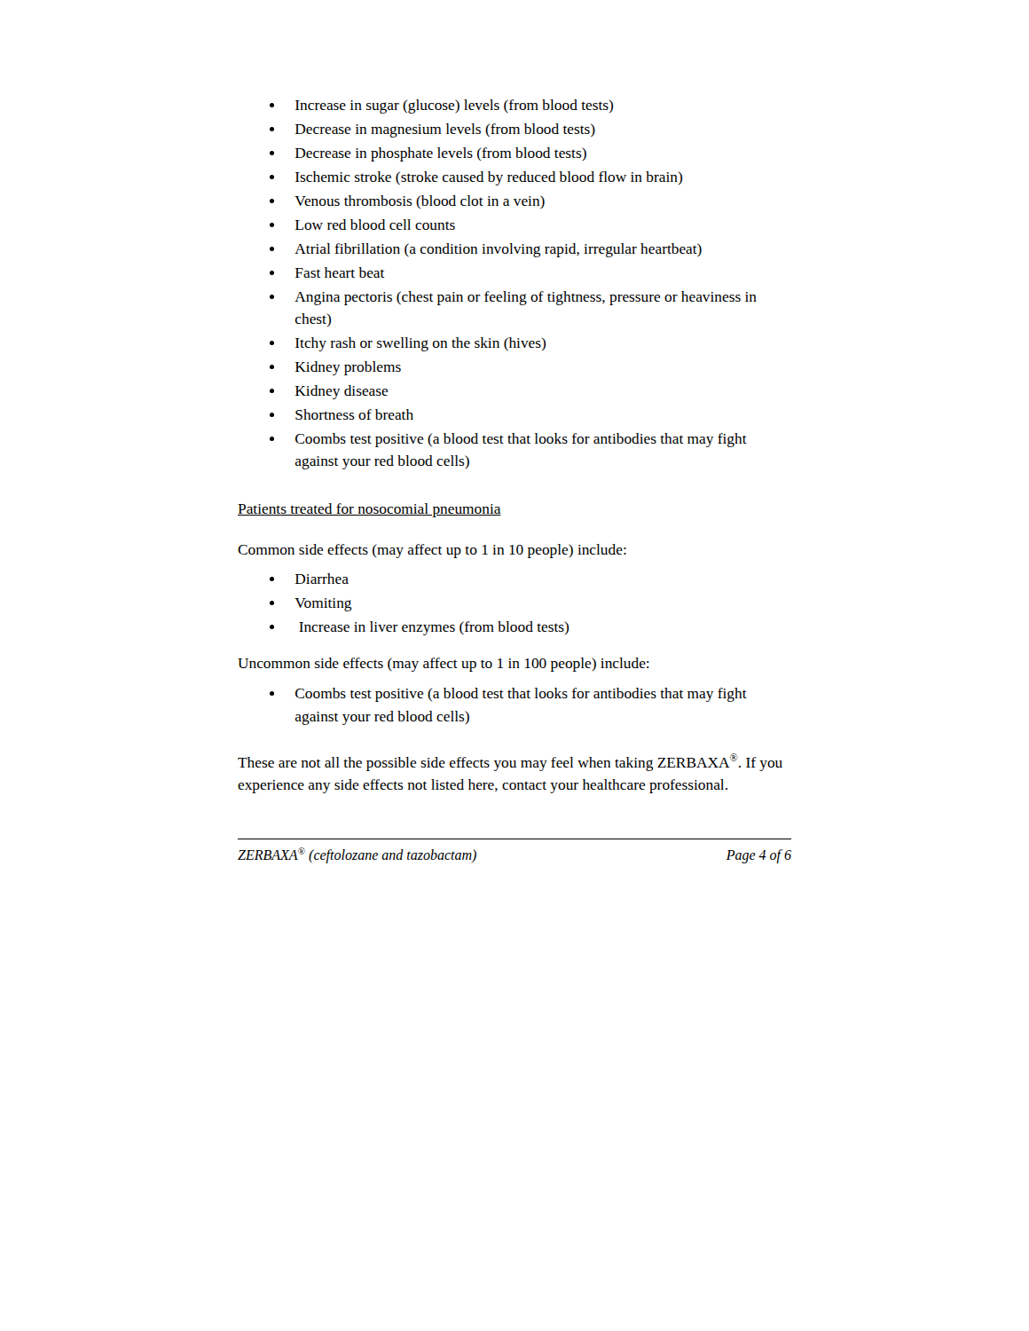Increase in sugar (glucose) levels (from blood tests)
Decrease in magnesium levels (from blood tests)
Decrease in phosphate levels (from blood tests)
Ischemic stroke (stroke caused by reduced blood flow in brain)
Venous thrombosis (blood clot in a vein)
Low red blood cell counts
Atrial fibrillation (a condition involving rapid, irregular heartbeat)
Fast heart beat
Angina pectoris (chest pain or feeling of tightness, pressure or heaviness in chest)
Itchy rash or swelling on the skin (hives)
Kidney problems
Kidney disease
Shortness of breath
Coombs test positive (a blood test that looks for antibodies that may fight against your red blood cells)
Patients treated for nosocomial pneumonia
Common side effects (may affect up to 1 in 10 people) include:
Diarrhea
Vomiting
Increase in liver enzymes (from blood tests)
Uncommon side effects (may affect up to 1 in 100 people) include:
Coombs test positive (a blood test that looks for antibodies that may fight against your red blood cells)
These are not all the possible side effects you may feel when taking ZERBAXA®. If you experience any side effects not listed here, contact your healthcare professional.
ZERBAXA® (ceftolozane and tazobactam) Page 4 of 6